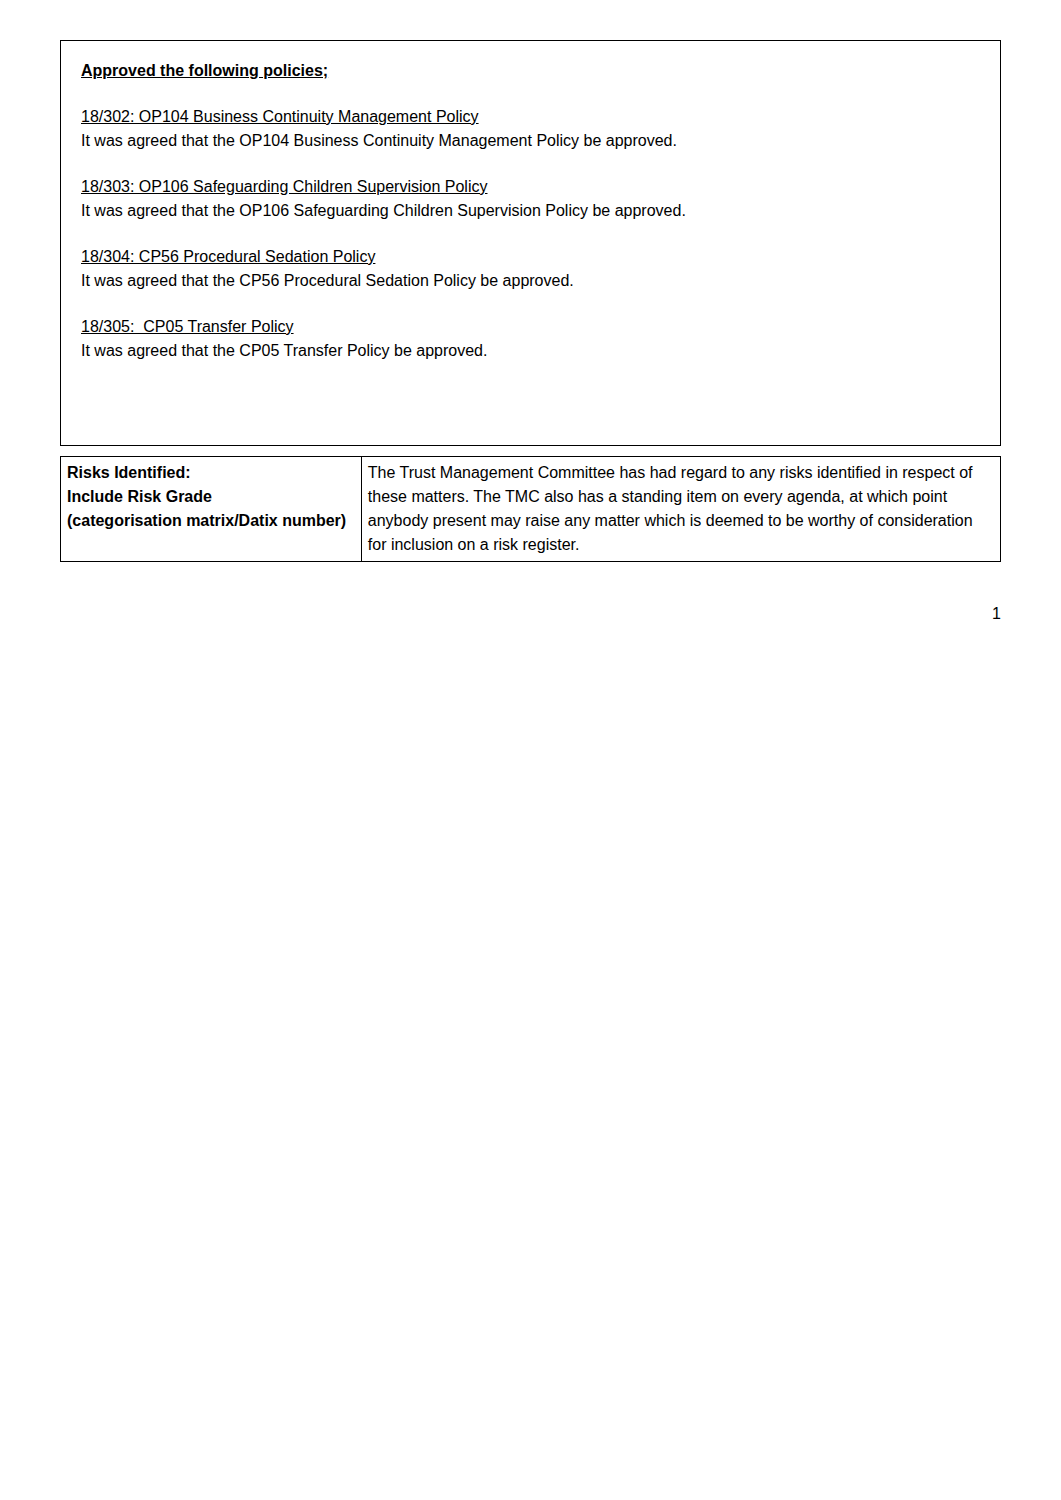Approved the following policies;
18/302: OP104 Business Continuity Management Policy
It was agreed that the OP104 Business Continuity Management Policy be approved.
18/303: OP106 Safeguarding Children Supervision Policy
It was agreed that the OP106 Safeguarding Children Supervision Policy be approved.
18/304: CP56 Procedural Sedation Policy
It was agreed that the CP56 Procedural Sedation Policy be approved.
18/305: CP05 Transfer Policy
It was agreed that the CP05 Transfer Policy be approved.
| Risks Identified: Include Risk Grade (categorisation matrix/Datix number) | The Trust Management Committee has had regard to any risks identified in respect of these matters. The TMC also has a standing item on every agenda, at which point anybody present may raise any matter which is deemed to be worthy of consideration for inclusion on a risk register. |
1